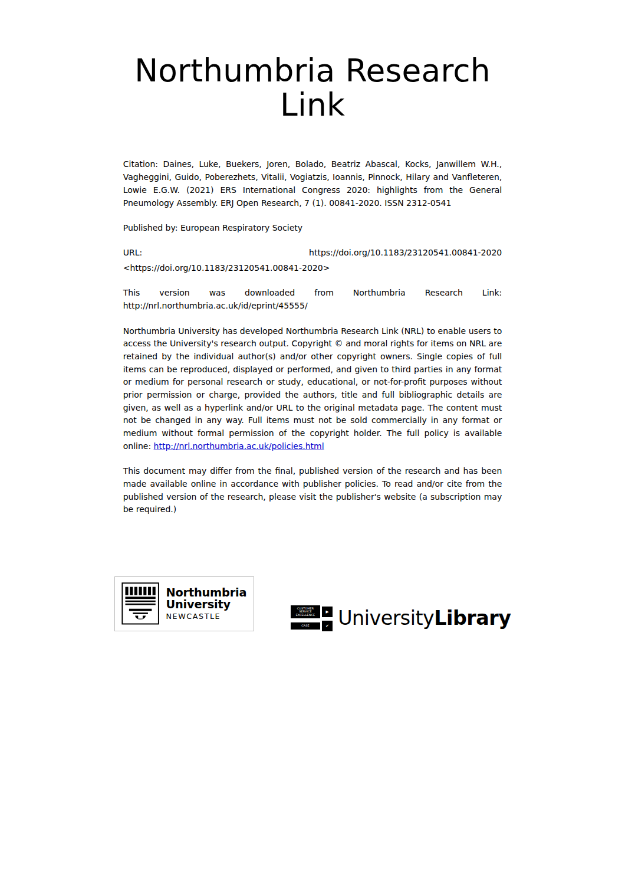Northumbria Research Link
Citation: Daines, Luke, Buekers, Joren, Bolado, Beatriz Abascal, Kocks, Janwillem W.H., Vagheggini, Guido, Poberezhets, Vitalii, Vogiatzis, Ioannis, Pinnock, Hilary and Vanfleteren, Lowie E.G.W. (2021) ERS International Congress 2020: highlights from the General Pneumology Assembly. ERJ Open Research, 7 (1). 00841-2020. ISSN 2312-0541
Published by: European Respiratory Society
URL: https://doi.org/10.1183/23120541.00841-2020
<https://doi.org/10.1183/23120541.00841-2020>
This version was downloaded from Northumbria Research Link:
http://nrl.northumbria.ac.uk/id/eprint/45555/
Northumbria University has developed Northumbria Research Link (NRL) to enable users to access the University's research output. Copyright © and moral rights for items on NRL are retained by the individual author(s) and/or other copyright owners. Single copies of full items can be reproduced, displayed or performed, and given to third parties in any format or medium for personal research or study, educational, or not-for-profit purposes without prior permission or charge, provided the authors, title and full bibliographic details are given, as well as a hyperlink and/or URL to the original metadata page. The content must not be changed in any way. Full items must not be sold commercially in any format or medium without formal permission of the copyright holder. The full policy is available online: http://nrl.northumbria.ac.uk/policies.html
This document may differ from the final, published version of the research and has been made available online in accordance with publisher policies. To read and/or cite from the published version of the research, please visit the publisher's website (a subscription may be required.)
Northumbria University NEWCASTLE
CUSTOMER
SERVICE
EXCELLENCE
▶
CASE
✔
University Library